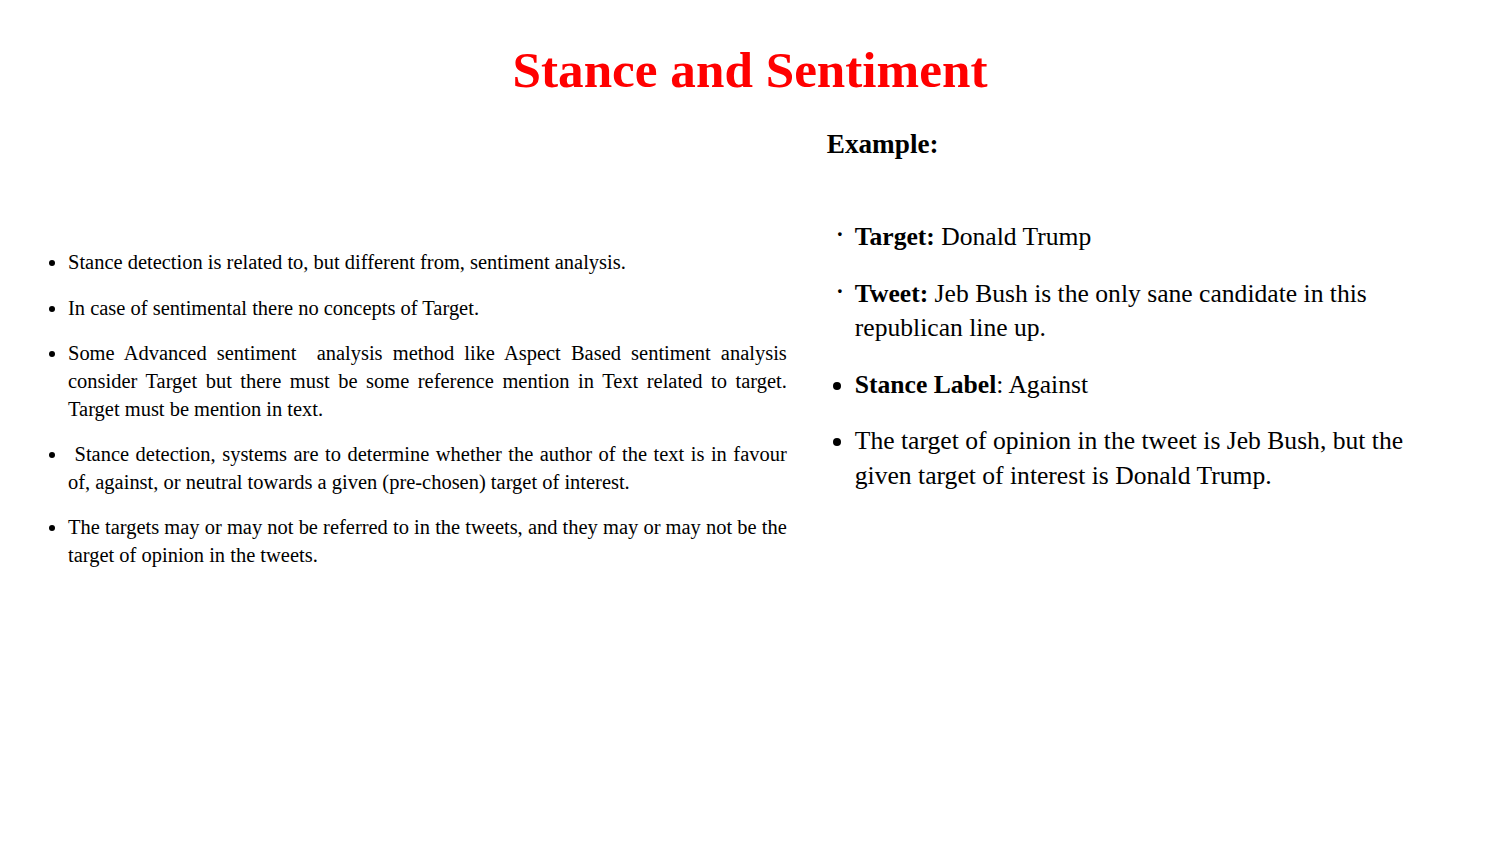Stance and Sentiment
Stance detection is related to, but different from, sentiment analysis.
In case of sentimental there no concepts of Target.
Some Advanced sentiment analysis method like Aspect Based sentiment analysis consider Target but there must be some reference mention in Text related to target. Target must be mention in text.
Stance detection, systems are to determine whether the author of the text is in favour of, against, or neutral towards a given (pre-chosen) target of interest.
The targets may or may not be referred to in the tweets, and they may or may not be the target of opinion in the tweets.
Example:
Target: Donald Trump
Tweet: Jeb Bush is the only sane candidate in this republican line up.
Stance Label: Against
The target of opinion in the tweet is Jeb Bush, but the given target of interest is Donald Trump.